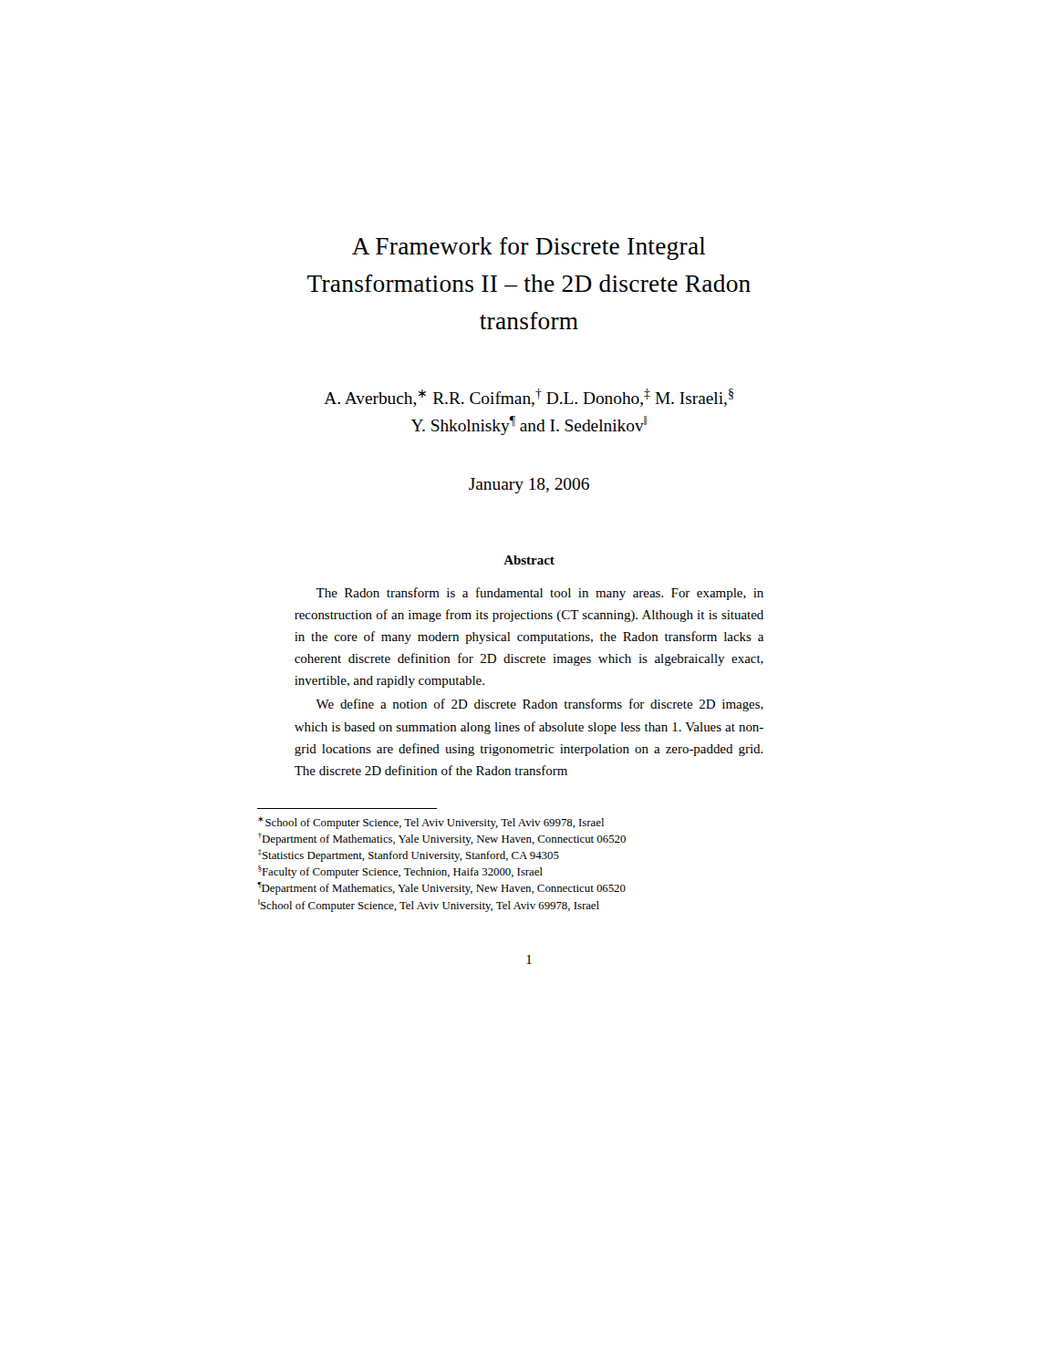A Framework for Discrete Integral
Transformations II – the 2D discrete Radon
transform
A. Averbuch,∗ R.R. Coifman,† D.L. Donoho,‡ M. Israeli,§ Y. Shkolnisky¶ and I. Sedelnikov‖
January 18, 2006
Abstract
The Radon transform is a fundamental tool in many areas. For example, in reconstruction of an image from its projections (CT scanning). Although it is situated in the core of many modern physical computations, the Radon transform lacks a coherent discrete definition for 2D discrete images which is algebraically exact, invertible, and rapidly computable.
We define a notion of 2D discrete Radon transforms for discrete 2D images, which is based on summation along lines of absolute slope less than 1. Values at non-grid locations are defined using trigonometric interpolation on a zero-padded grid. The discrete 2D definition of the Radon transform
∗School of Computer Science, Tel Aviv University, Tel Aviv 69978, Israel
†Department of Mathematics, Yale University, New Haven, Connecticut 06520
‡Statistics Department, Stanford University, Stanford, CA 94305
§Faculty of Computer Science, Technion, Haifa 32000, Israel
¶Department of Mathematics, Yale University, New Haven, Connecticut 06520
‖School of Computer Science, Tel Aviv University, Tel Aviv 69978, Israel
1